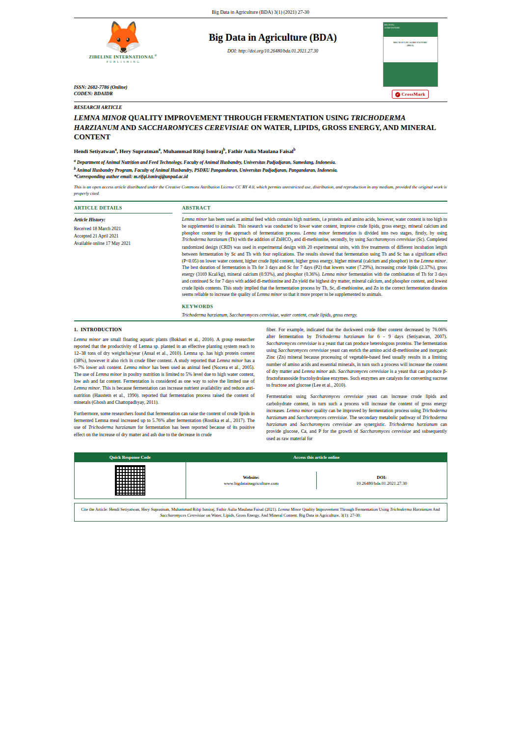Big Data in Agriculture (BDA) 3(1) (2021) 27-30
🦊
ZIBELINE INTERNATIONAL®
P U B L I S H I N G
ISSN: 2682-7786 (Online)
CODEN: BDAIDR
Big Data in Agriculture (BDA)
DOI: http://doi.org/10.26480/bda.01.2021.27.30
BIG DATA
AGRICULTURE
BIG DATA IN AGRICULTURE
(BDA)
✓CrossMark
RESEARCH ARTICLE
Lemna Minor Quality Improvement Through Fermentation Using Trichoderma Harzianum and Saccharomyces Cerevisiae on Water, Lipids, Gross Energy, and Mineral Content
Hendi Setiyatwana, Hery Supratmana, Muhammad Rifqi Ismirajb, Fathir Aulia Maulana Faisalb
a Department of Animal Nutrition and Feed Technology, Faculty of Animal Husbandry, Universitas Padjadjaran, Sumedang, Indonesia.
b Animal Husbandry Program, Faculty of Animal Husbandry, PSDKU Pangandaran, Universitas Padjadjaran, Pangandaran, Indonesia.
*Corresponding author email: m.rifqi.ismiraj@unpad.ac.id
This is an open access article distributed under the Creative Commons Attribution License CC BY 4.0, which permits unrestricted use, distribution, and reproduction in any medium, provided the original work is properly cited.
Article Details
Article History:
Received 18 March 2021
Accepted 21 April 2021
Available online 17 May 2021
Abstract
Lemna minor has been used as animal feed which contains high nutrients, i.e proteins and amino acids, however, water content is too high to be supplemented to animals. This research was conducted to lower water content, improve crude lipids, gross energy, mineral calcium and phosphor content by the approach of fermentation process. Lemna minor fermentation is divided into two stages, firstly, by using Trichoderma harzianum (Th) with the addition of ZnHCO3 and dl-methionine, secondly, by using Saccharomyces cerevisiae (Sc). Completed randomized design (CRD) was used in experimental design with 20 experimental units, with five treatments of different incubation length between fermentation by Sc and Th with four replications. The results showed that fermentation using Th and Sc has a significant effect (P<0.05) on lower water content, higher crude lipid content, higher gross energy, higher mineral (calcium and phosphor) in the Lemna minor. The best duration of fermentation is Th for 3 days and Sc for 7 days (P2) that lowers water (7.29%), increasing crude lipids (2.37%), gross energy (3169 Kcal/kg), mineral calcium (0.93%), and phosphor (0.36%). Lemna minor fermentation with the combination of Th for 3 days and continued Sc for 7 days with added dl-methionine and Zn yield the highest dry matter, mineral calcium, and phosphor content, and lowest crude lipids contents. This study implied that the fermentation process by Th, Sc, dl-methionine, and Zn in the correct fermentation duration seems reliable to increase the quality of Lemna minor so that it more proper to be supplemented to animals.
Keywords
Trichoderma harzianum, Saccharomyces cerevisiae, water content, crude lipids, gross energy.
1. INTRODUCTION
Lemna minor are small floating aquatic plants (Bokhari et al., 2016). A group researcher reported that the productivity of Lemna sp. planted in an effective planting system reach to 12–38 tons of dry weight/ha/year (Ansal et al., 2010). Lemna sp. has high protein content (38%), however it also rich in crude fiber content. A study reported that Lemna minor has a 6-7% lower ash content. Lemna minor has been used as animal feed (Nocera et al., 2005). The use of Lemna minor in poultry nutrition is limited to 5% level due to high water content, low ash and fat content. Fermentation is considered as one way to solve the limited use of Lemna minor. This is because fermentation can increase nutrient availability and reduce anti-nutrition (Haustetn et al., 1990). reported that fermentation process raised the content of minerals (Ghosh and Chattopadhyay, 2011).
Furthermore, some researchers found that fermentation can raise the content of crude lipids in fermented Lemna meal increased up to 5.76% after fermentation (Rostika et al., 2017). The use of Trichoderma harzianum for fermentation has been reported because of its positive effect on the increase of dry matter and ash due to the decrease in crude
fiber. For example, indicated that the duckweed crude fiber content decreased by 76.06% after fermentation by Trichoderma harzianum for 6 - 9 days (Setiyatwan, 2007). Saccharomyces cerevisiae is a yeast that can produce heterologous proteins. The fermentation using Saccharomyces cerevisiae yeast can enrich the amino acid dl-methionine and inorganic Zinc (Zn) mineral because processing of vegetable-based feed usually results in a limiting number of amino acids and essential minerals, in turn such a process will increase the content of dry matter and Lemna minor ash. Saccharomyces cerevisiae is a yeast that can produce β-fructofuranoside fructohydrolase enzymes. Such enzymes are catalysts for converting sucrose to fructose and glucose (Lee et al., 2010).
Fermentation using Saccharomyces cerevisiae yeast can increase crude lipids and carbohydrate content, in turn such a process will increase the content of gross energy increases. Lemna minor quality can be improved by fermentation process using Trichoderma harzianum and Saccharomyces cerevisiae. The secondary metabolic pathway of Trichoderma harzianum and Saccharomyces cerevisiae are synergistic. Trichoderma harzianum can provide glucose, Ca, and P for the growth of Saccharomyces cerevisiae and subsequently used as raw material for
| Quick Response Code | Access this article online |
| --- | --- |
| | / Website: www.bigdatainagriculture.com / DOI: 10.26480/bda.01.2021.27.30 / |
Cite the Article: Hendi Setiyatwan, Hery Supratman, Muhammad Rifqi Ismiraj, Fathir Aulia Maulana Faisal (2021). Lemna Minor Quality Improvement Through Fermentation Using Trichoderma Harzianum And Saccharomyces Cerevisiae on Water, Lipids, Gross Energy, And Mineral Content. Big Data in Agriculture, 3(1): 27-30.